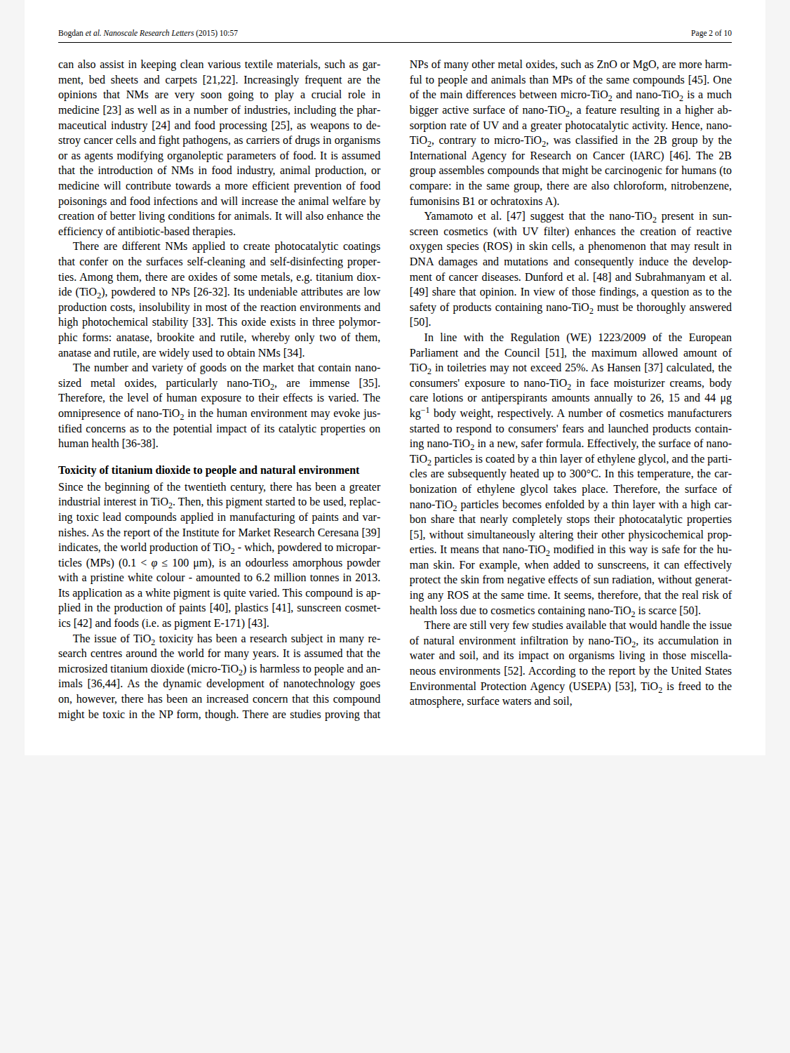Bogdan et al. Nanoscale Research Letters (2015) 10:57 Page 2 of 10
can also assist in keeping clean various textile materials, such as garment, bed sheets and carpets [21,22]. Increasingly frequent are the opinions that NMs are very soon going to play a crucial role in medicine [23] as well as in a number of industries, including the pharmaceutical industry [24] and food processing [25], as weapons to destroy cancer cells and fight pathogens, as carriers of drugs in organisms or as agents modifying organoleptic parameters of food. It is assumed that the introduction of NMs in food industry, animal production, or medicine will contribute towards a more efficient prevention of food poisonings and food infections and will increase the animal welfare by creation of better living conditions for animals. It will also enhance the efficiency of antibiotic-based therapies.
There are different NMs applied to create photocatalytic coatings that confer on the surfaces self-cleaning and self-disinfecting properties. Among them, there are oxides of some metals, e.g. titanium dioxide (TiO2), powdered to NPs [26-32]. Its undeniable attributes are low production costs, insolubility in most of the reaction environments and high photochemical stability [33]. This oxide exists in three polymorphic forms: anatase, brookite and rutile, whereby only two of them, anatase and rutile, are widely used to obtain NMs [34].
The number and variety of goods on the market that contain nanosized metal oxides, particularly nano-TiO2, are immense [35]. Therefore, the level of human exposure to their effects is varied. The omnipresence of nano-TiO2 in the human environment may evoke justified concerns as to the potential impact of its catalytic properties on human health [36-38].
Toxicity of titanium dioxide to people and natural environment
Since the beginning of the twentieth century, there has been a greater industrial interest in TiO2. Then, this pigment started to be used, replacing toxic lead compounds applied in manufacturing of paints and varnishes. As the report of the Institute for Market Research Ceresana [39] indicates, the world production of TiO2 - which, powdered to microparticles (MPs) (0.1 < φ ≤ 100 μm), is an odourless amorphous powder with a pristine white colour - amounted to 6.2 million tonnes in 2013. Its application as a white pigment is quite varied. This compound is applied in the production of paints [40], plastics [41], sunscreen cosmetics [42] and foods (i.e. as pigment E-171) [43].
The issue of TiO2 toxicity has been a research subject in many research centres around the world for many years. It is assumed that the microsized titanium dioxide (micro-TiO2) is harmless to people and animals [36,44]. As the dynamic development of nanotechnology goes on, however, there has been an increased concern that this compound might be toxic in the NP form, though. There are studies proving that NPs of many other metal oxides, such as ZnO or MgO, are more harmful to people and animals than MPs of the same compounds [45]. One of the main differences between micro-TiO2 and nano-TiO2 is a much bigger active surface of nano-TiO2, a feature resulting in a higher absorption rate of UV and a greater photocatalytic activity. Hence, nano-TiO2, contrary to micro-TiO2, was classified in the 2B group by the International Agency for Research on Cancer (IARC) [46]. The 2B group assembles compounds that might be carcinogenic for humans (to compare: in the same group, there are also chloroform, nitrobenzene, fumonisins B1 or ochratoxins A).
Yamamoto et al. [47] suggest that the nano-TiO2 present in sunscreen cosmetics (with UV filter) enhances the creation of reactive oxygen species (ROS) in skin cells, a phenomenon that may result in DNA damages and mutations and consequently induce the development of cancer diseases. Dunford et al. [48] and Subrahmanyam et al. [49] share that opinion. In view of those findings, a question as to the safety of products containing nano-TiO2 must be thoroughly answered [50].
In line with the Regulation (WE) 1223/2009 of the European Parliament and the Council [51], the maximum allowed amount of TiO2 in toiletries may not exceed 25%. As Hansen [37] calculated, the consumers' exposure to nano-TiO2 in face moisturizer creams, body care lotions or antiperspirants amounts annually to 26, 15 and 44 μg kg−1 body weight, respectively. A number of cosmetics manufacturers started to respond to consumers' fears and launched products containing nano-TiO2 in a new, safer formula. Effectively, the surface of nano-TiO2 particles is coated by a thin layer of ethylene glycol, and the particles are subsequently heated up to 300°C. In this temperature, the carbonization of ethylene glycol takes place. Therefore, the surface of nano-TiO2 particles becomes enfolded by a thin layer with a high carbon share that nearly completely stops their photocatalytic properties [5], without simultaneously altering their other physicochemical properties. It means that nano-TiO2 modified in this way is safe for the human skin. For example, when added to sunscreens, it can effectively protect the skin from negative effects of sun radiation, without generating any ROS at the same time. It seems, therefore, that the real risk of health loss due to cosmetics containing nano-TiO2 is scarce [50].
There are still very few studies available that would handle the issue of natural environment infiltration by nano-TiO2, its accumulation in water and soil, and its impact on organisms living in those miscellaneous environments [52]. According to the report by the United States Environmental Protection Agency (USEPA) [53], TiO2 is freed to the atmosphere, surface waters and soil,